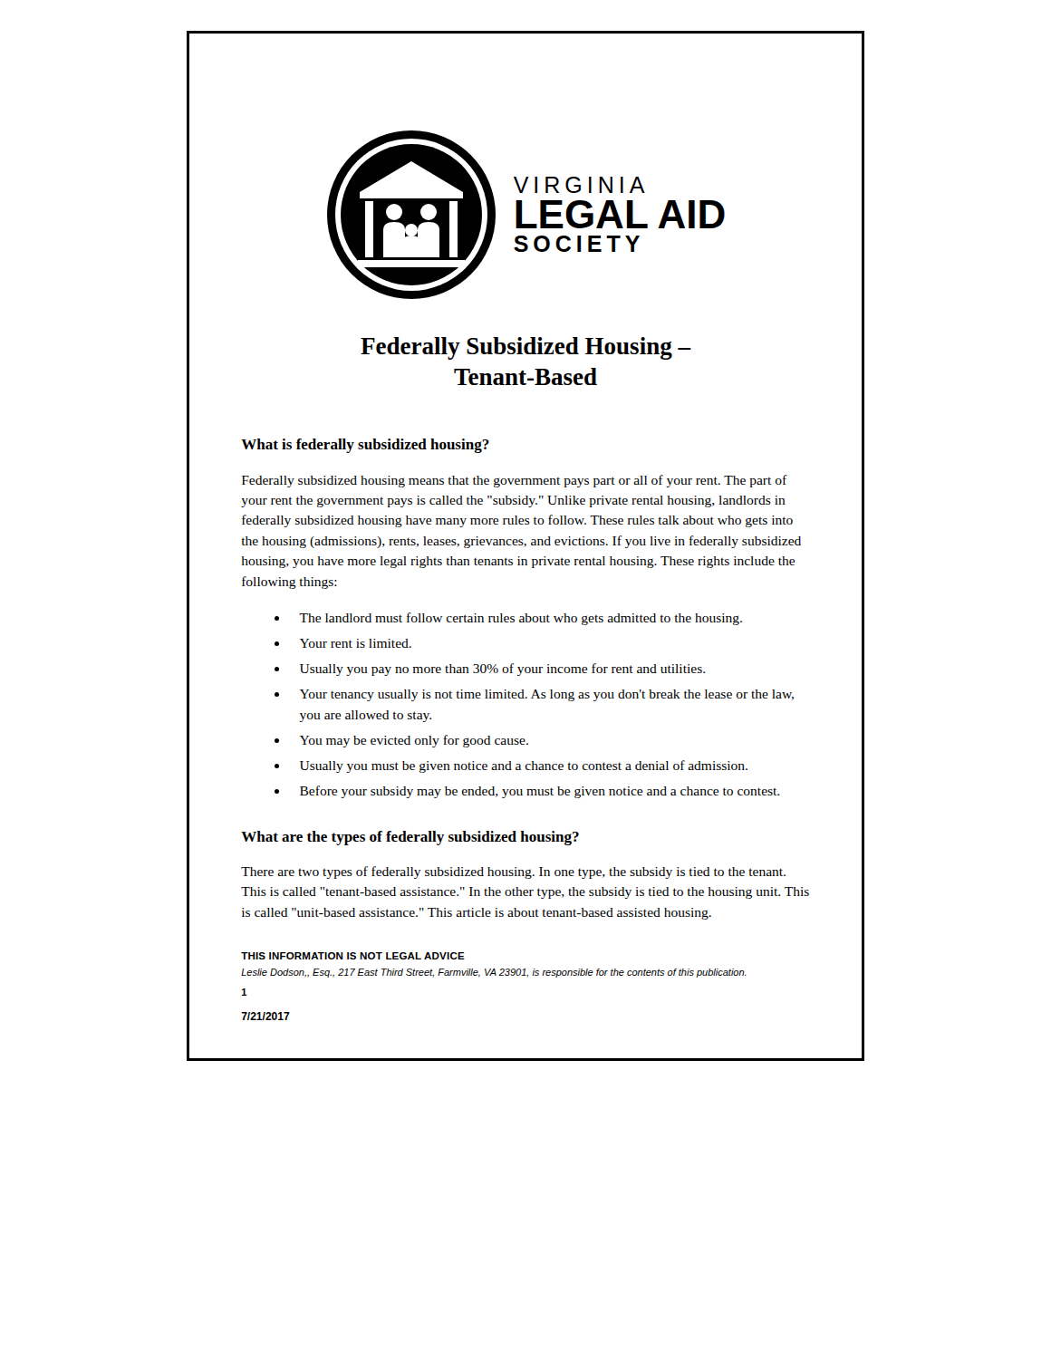VIRGINIA
LEGAL AID
SOCIETY
Federally Subsidized Housing –
Tenant-Based
What is federally subsidized housing?
Federally subsidized housing means that the government pays part or all of your rent. The part of your rent the government pays is called the "subsidy." Unlike private rental housing, landlords in federally subsidized housing have many more rules to follow. These rules talk about who gets into the housing (admissions), rents, leases, grievances, and evictions. If you live in federally subsidized housing, you have more legal rights than tenants in private rental housing. These rights include the following things:
The landlord must follow certain rules about who gets admitted to the housing.
Your rent is limited.
Usually you pay no more than 30% of your income for rent and utilities.
Your tenancy usually is not time limited. As long as you don't break the lease or the law, you are allowed to stay.
You may be evicted only for good cause.
Usually you must be given notice and a chance to contest a denial of admission.
Before your subsidy may be ended, you must be given notice and a chance to contest.
What are the types of federally subsidized housing?
There are two types of federally subsidized housing. In one type, the subsidy is tied to the tenant. This is called "tenant-based assistance." In the other type, the subsidy is tied to the housing unit. This is called "unit-based assistance." This article is about tenant-based assisted housing.
THIS INFORMATION IS NOT LEGAL ADVICE
Leslie Dodson,, Esq., 217 East Third Street, Farmville, VA 23901, is responsible for the contents of this publication.
1
7/21/2017